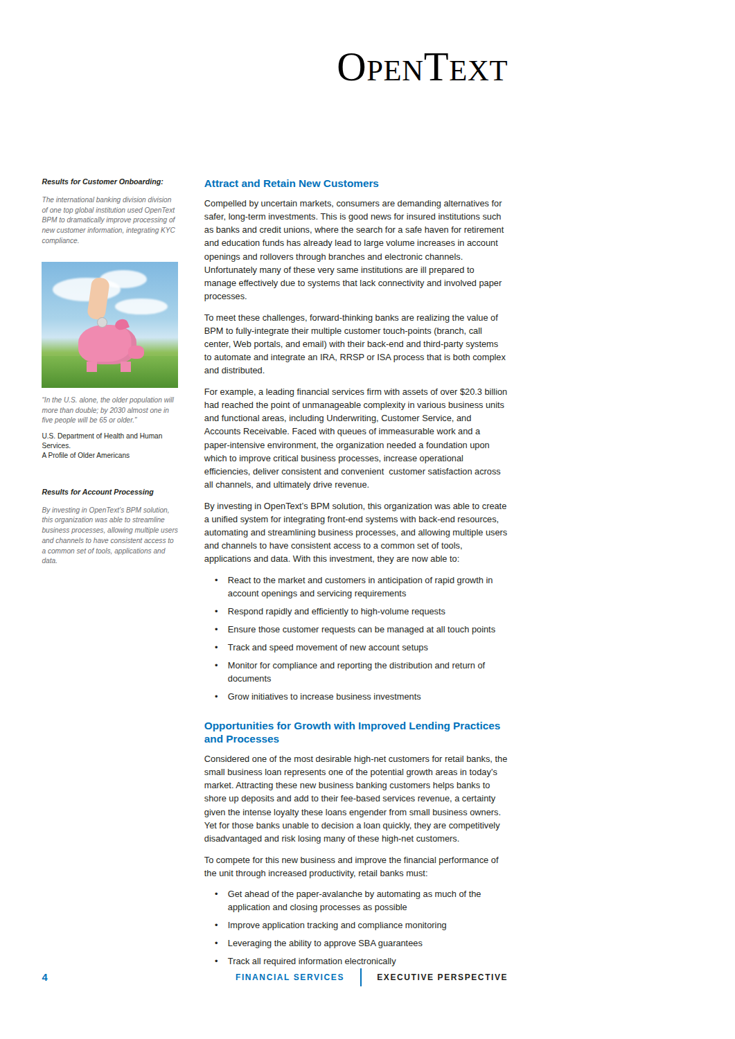OPENTEXT
Results for Customer Onboarding:
The international banking division division of one top global institution used OpenText BPM to dramatically improve processing of new customer information, integrating KYC compliance.
“In the U.S. alone, the older population will more than double; by 2030 almost one in five people will be 65 or older.”
U.S. Department of Health and Human Services.
A Profile of Older Americans
Results for Account Processing
By investing in OpenText’s BPM solution, this organization was able to streamline business processes, allowing multiple users and channels to have consistent access to a common set of tools, applications and data.
Attract and Retain New Customers
Compelled by uncertain markets, consumers are demanding alternatives for safer, long-term investments. This is good news for insured institutions such as banks and credit unions, where the search for a safe haven for retirement and education funds has already lead to large volume increases in account openings and rollovers through branches and electronic channels. Unfortunately many of these very same institutions are ill prepared to manage effectively due to systems that lack connectivity and involved paper processes.
To meet these challenges, forward-thinking banks are realizing the value of BPM to fully-integrate their multiple customer touch-points (branch, call center, Web portals, and email) with their back-end and third-party systems to automate and integrate an IRA, RRSP or ISA process that is both complex and distributed.
For example, a leading financial services firm with assets of over $20.3 billion had reached the point of unmanageable complexity in various business units and functional areas, including Underwriting, Customer Service, and Accounts Receivable. Faced with queues of immeasurable work and a paper-intensive environment, the organization needed a foundation upon which to improve critical business processes, increase operational efficiencies, deliver consistent and convenient customer satisfaction across all channels, and ultimately drive revenue.
By investing in OpenText’s BPM solution, this organization was able to create a unified system for integrating front-end systems with back-end resources, automating and streamlining business processes, and allowing multiple users and channels to have consistent access to a common set of tools, applications and data. With this investment, they are now able to:
React to the market and customers in anticipation of rapid growth in account openings and servicing requirements
Respond rapidly and efficiently to high-volume requests
Ensure those customer requests can be managed at all touch points
Track and speed movement of new account setups
Monitor for compliance and reporting the distribution and return of documents
Grow initiatives to increase business investments
Opportunities for Growth with Improved Lending Practices and Processes
Considered one of the most desirable high-net customers for retail banks, the small business loan represents one of the potential growth areas in today’s market. Attracting these new business banking customers helps banks to shore up deposits and add to their fee-based services revenue, a certainty given the intense loyalty these loans engender from small business owners. Yet for those banks unable to decision a loan quickly, they are competitively disadvantaged and risk losing many of these high-net customers.
To compete for this new business and improve the financial performance of the unit through increased productivity, retail banks must:
Get ahead of the paper-avalanche by automating as much of the application and closing processes as possible
Improve application tracking and compliance monitoring
Leveraging the ability to approve SBA guarantees
Track all required information electronically
4
FINANCIAL SERVICES EXECUTIVE PERSPECTIVE